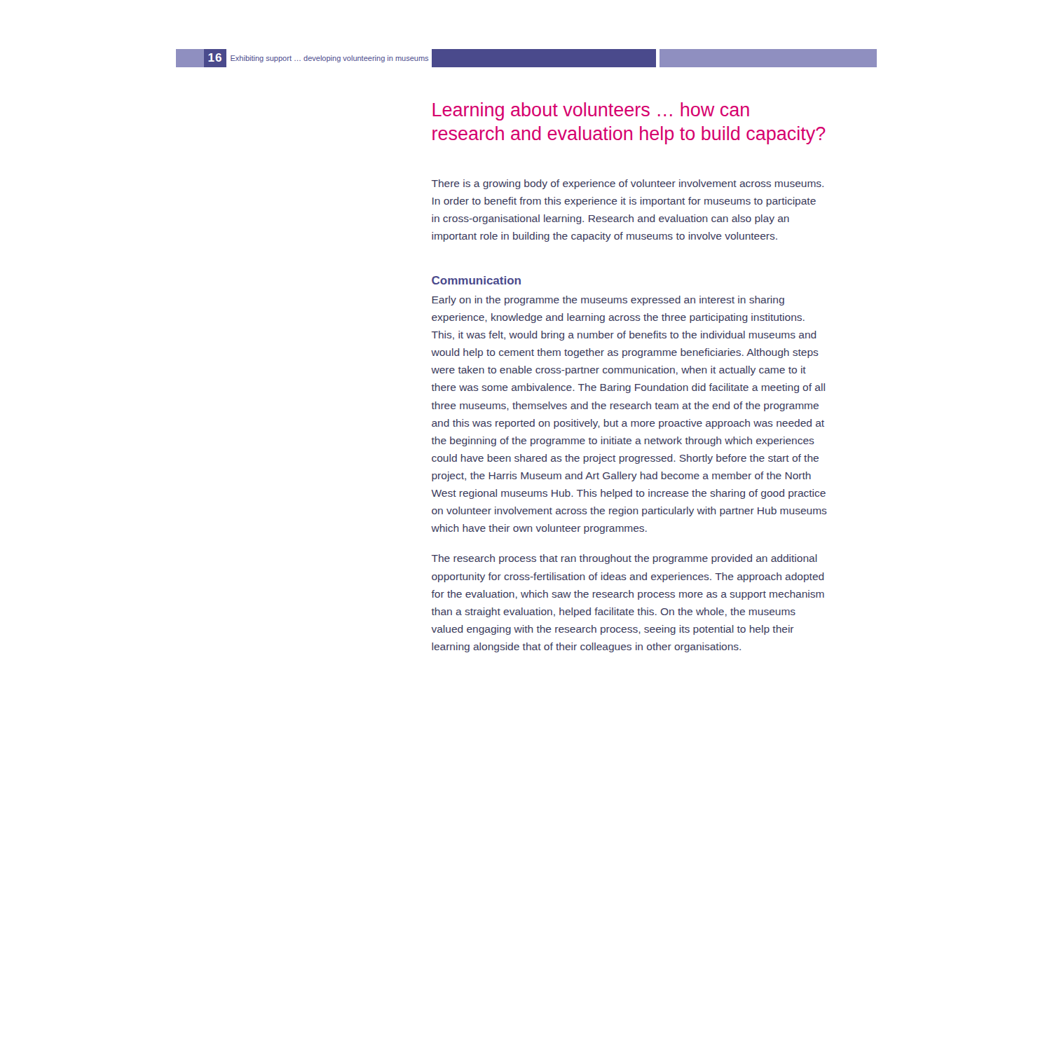16
Exhibiting support … developing volunteering in museums
Learning about volunteers … how can research and evaluation help to build capacity?
There is a growing body of experience of volunteer involvement across museums. In order to benefit from this experience it is important for museums to participate in cross-organisational learning. Research and evaluation can also play an important role in building the capacity of museums to involve volunteers.
Communication
Early on in the programme the museums expressed an interest in sharing experience, knowledge and learning across the three participating institutions. This, it was felt, would bring a number of benefits to the individual museums and would help to cement them together as programme beneficiaries. Although steps were taken to enable cross-partner communication, when it actually came to it there was some ambivalence. The Baring Foundation did facilitate a meeting of all three museums, themselves and the research team at the end of the programme and this was reported on positively, but a more proactive approach was needed at the beginning of the programme to initiate a network through which experiences could have been shared as the project progressed. Shortly before the start of the project, the Harris Museum and Art Gallery had become a member of the North West regional museums Hub. This helped to increase the sharing of good practice on volunteer involvement across the region particularly with partner Hub museums which have their own volunteer programmes.
The research process that ran throughout the programme provided an additional opportunity for cross-fertilisation of ideas and experiences. The approach adopted for the evaluation, which saw the research process more as a support mechanism than a straight evaluation, helped facilitate this. On the whole, the museums valued engaging with the research process, seeing its potential to help their learning alongside that of their colleagues in other organisations.